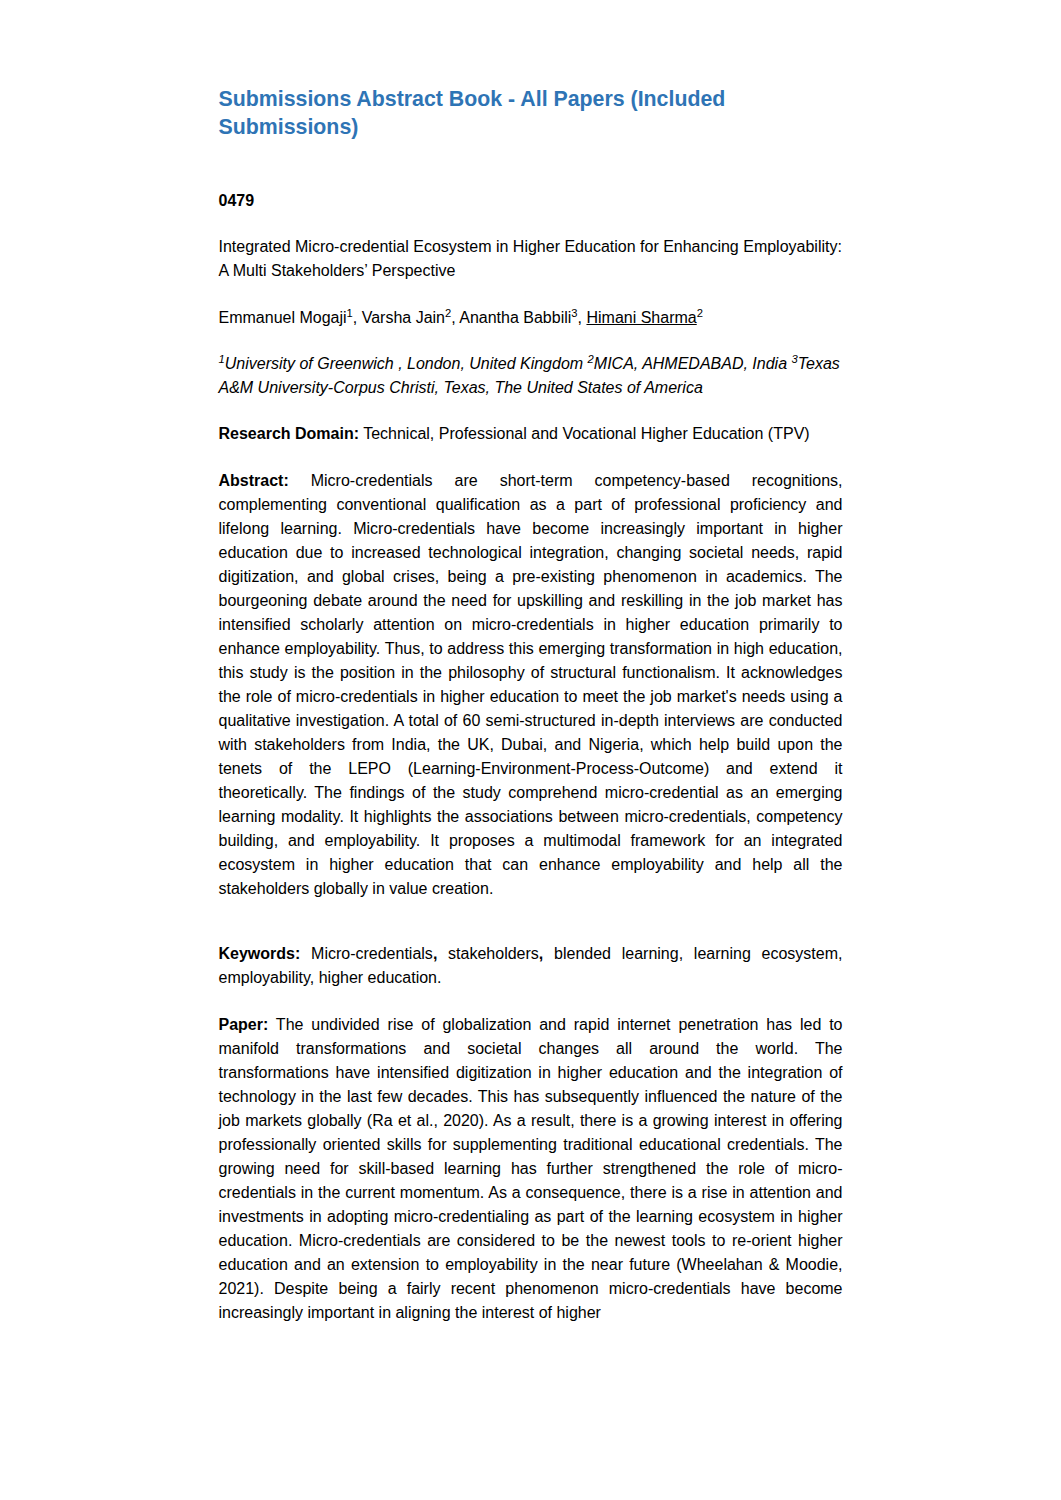Submissions Abstract Book - All Papers (Included Submissions)
0479
Integrated Micro-credential Ecosystem in Higher Education for Enhancing Employability: A Multi Stakeholders’ Perspective
Emmanuel Mogaji1, Varsha Jain2, Anantha Babbili3, Himani Sharma2
1University of Greenwich , London, United Kingdom 2MICA, AHMEDABAD, India 3Texas A&M University-Corpus Christi, Texas, The United States of America
Research Domain: Technical, Professional and Vocational Higher Education (TPV)
Abstract: Micro-credentials are short-term competency-based recognitions, complementing conventional qualification as a part of professional proficiency and lifelong learning. Micro-credentials have become increasingly important in higher education due to increased technological integration, changing societal needs, rapid digitization, and global crises, being a pre-existing phenomenon in academics. The bourgeoning debate around the need for upskilling and reskilling in the job market has intensified scholarly attention on micro-credentials in higher education primarily to enhance employability. Thus, to address this emerging transformation in high education, this study is the position in the philosophy of structural functionalism. It acknowledges the role of micro-credentials in higher education to meet the job market's needs using a qualitative investigation. A total of 60 semi-structured in-depth interviews are conducted with stakeholders from India, the UK, Dubai, and Nigeria, which help build upon the tenets of the LEPO (Learning-Environment-Process-Outcome) and extend it theoretically. The findings of the study comprehend micro-credential as an emerging learning modality. It highlights the associations between micro-credentials, competency building, and employability. It proposes a multimodal framework for an integrated ecosystem in higher education that can enhance employability and help all the stakeholders globally in value creation.
Keywords: Micro-credentials, stakeholders, blended learning, learning ecosystem, employability, higher education.
Paper: The undivided rise of globalization and rapid internet penetration has led to manifold transformations and societal changes all around the world. The transformations have intensified digitization in higher education and the integration of technology in the last few decades. This has subsequently influenced the nature of the job markets globally (Ra et al., 2020). As a result, there is a growing interest in offering professionally oriented skills for supplementing traditional educational credentials. The growing need for skill-based learning has further strengthened the role of micro-credentials in the current momentum. As a consequence, there is a rise in attention and investments in adopting micro-credentialing as part of the learning ecosystem in higher education. Micro-credentials are considered to be the newest tools to re-orient higher education and an extension to employability in the near future (Wheelahan & Moodie, 2021). Despite being a fairly recent phenomenon micro-credentials have become increasingly important in aligning the interest of higher